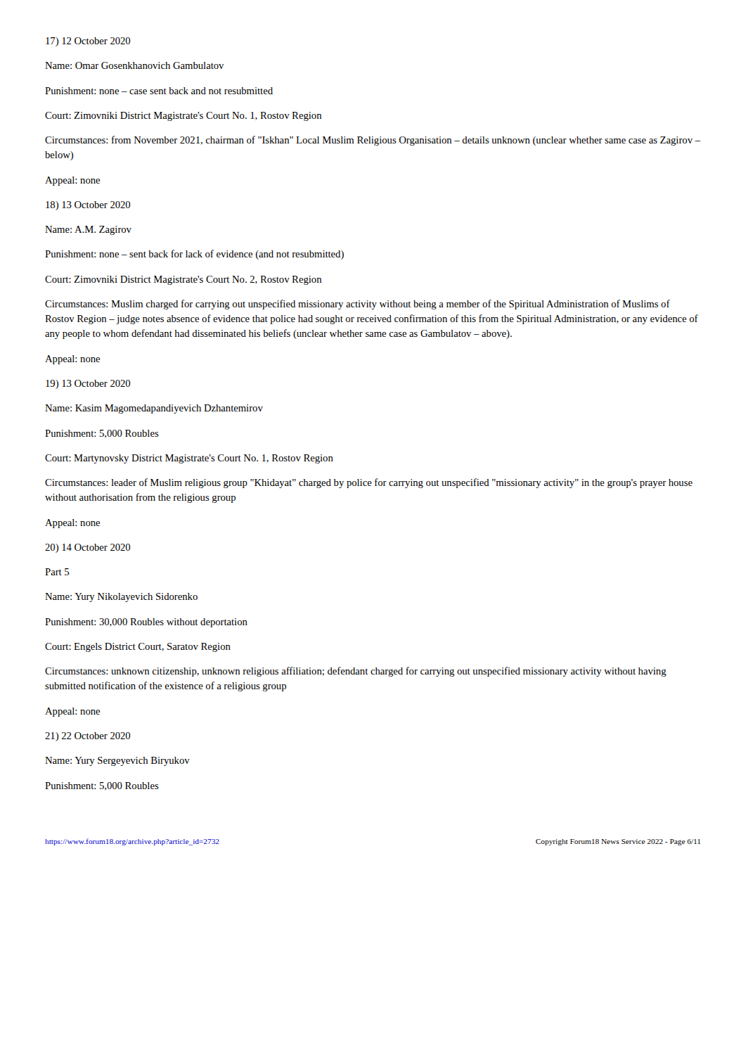17) 12 October 2020
Name: Omar Gosenkhanovich Gambulatov
Punishment: none – case sent back and not resubmitted
Court: Zimovniki District Magistrate's Court No. 1, Rostov Region
Circumstances: from November 2021, chairman of "Iskhan" Local Muslim Religious Organisation – details unknown (unclear whether same case as Zagirov – below)
Appeal: none
18) 13 October 2020
Name: A.M. Zagirov
Punishment: none – sent back for lack of evidence (and not resubmitted)
Court: Zimovniki District Magistrate's Court No. 2, Rostov Region
Circumstances: Muslim charged for carrying out unspecified missionary activity without being a member of the Spiritual Administration of Muslims of Rostov Region – judge notes absence of evidence that police had sought or received confirmation of this from the Spiritual Administration, or any evidence of any people to whom defendant had disseminated his beliefs (unclear whether same case as Gambulatov – above).
Appeal: none
19) 13 October 2020
Name: Kasim Magomedapandiyevich Dzhantemirov
Punishment: 5,000 Roubles
Court: Martynovsky District Magistrate's Court No. 1, Rostov Region
Circumstances: leader of Muslim religious group "Khidayat" charged by police for carrying out unspecified "missionary activity" in the group's prayer house without authorisation from the religious group
Appeal: none
20) 14 October 2020
Part 5
Name: Yury Nikolayevich Sidorenko
Punishment: 30,000 Roubles without deportation
Court: Engels District Court, Saratov Region
Circumstances: unknown citizenship, unknown religious affiliation; defendant charged for carrying out unspecified missionary activity without having submitted notification of the existence of a religious group
Appeal: none
21) 22 October 2020
Name: Yury Sergeyevich Biryukov
Punishment: 5,000 Roubles
https://www.forum18.org/archive.php?article_id=2732
Copyright Forum18 News Service 2022 - Page 6/11